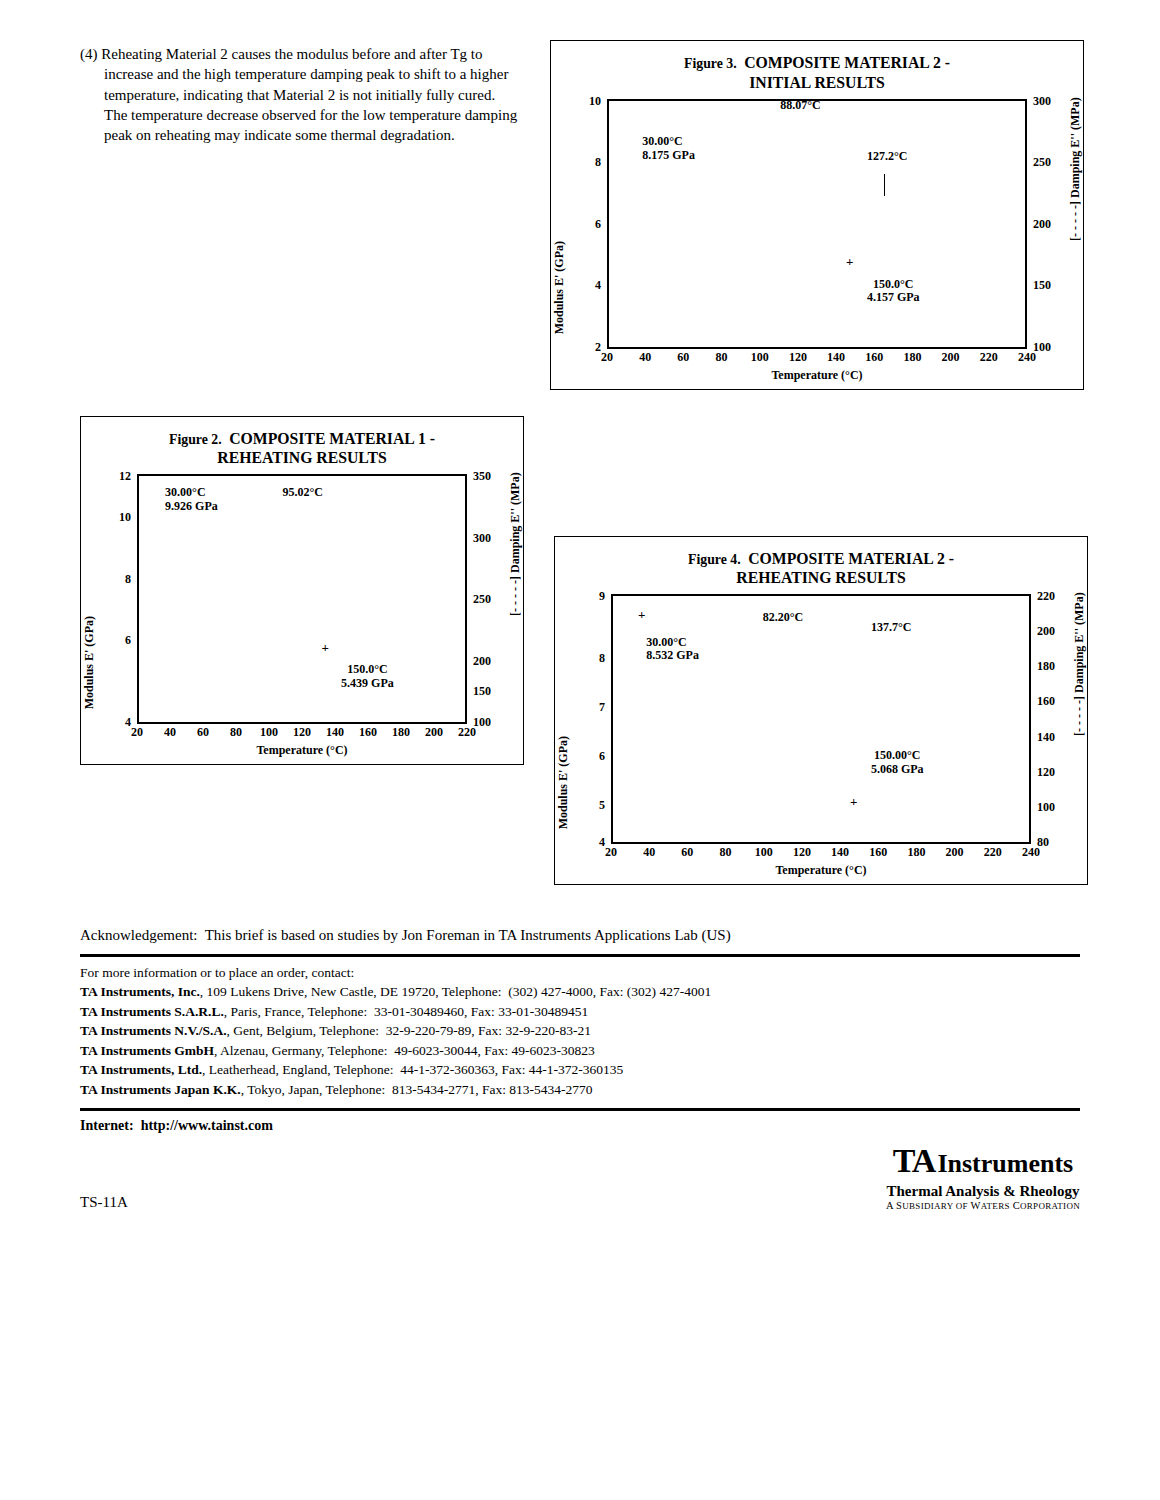(4) Reheating Material 2 causes the modulus before and after Tg to increase and the high temperature damping peak to shift to a higher temperature, indicating that Material 2 is not initially fully cured. The temperature decrease observed for the low temperature damping peak on reheating may indicate some thermal degradation.
Figure 3. COMPOSITE MATERIAL 2 -
INITIAL RESULTS
Modulus E' (GPa)
[- - - - -] Damping E'' (MPa)
10 8 6 4 2
300 250 200 150 100
88.07°C
30.00°C
8.175 GPa
127.2°C
150.0°C
4.157 GPa
+
20 40 60 80 100 120 140 160 180 200 220 240
Temperature (°C)
Figure 2. COMPOSITE MATERIAL 1 -
REHEATING RESULTS
Modulus E' (GPa)
[- - - - -] Damping E'' (MPa)
12 10 8 6 4
350 300 250 200 150 100
30.00°C
9.926 GPa
95.02°C
150.0°C
5.439 GPa
+
20 40 60 80 100 120 140 160 180 200 220
Temperature (°C)
Figure 4. COMPOSITE MATERIAL 2 -
REHEATING RESULTS
Modulus E' (GPa)
[- - - - -] Damping E'' (MPa)
9 8 7 6 5 4
220 200 180 160 140 120 100 80
82.20°C
137.7°C
30.00°C
8.532 GPa
+
150.00°C
5.068 GPa
+
20 40 60 80 100 120 140 160 180 200 220 240
Temperature (°C)
Acknowledgement: This brief is based on studies by Jon Foreman in TA Instruments Applications Lab (US)
For more information or to place an order, contact:
TA Instruments, Inc., 109 Lukens Drive, New Castle, DE 19720, Telephone: (302) 427-4000, Fax: (302) 427-4001
TA Instruments S.A.R.L., Paris, France, Telephone: 33-01-30489460, Fax: 33-01-30489451
TA Instruments N.V./S.A., Gent, Belgium, Telephone: 32-9-220-79-89, Fax: 32-9-220-83-21
TA Instruments GmbH, Alzenau, Germany, Telephone: 49-6023-30044, Fax: 49-6023-30823
TA Instruments, Ltd., Leatherhead, England, Telephone: 44-1-372-360363, Fax: 44-1-372-360135
TA Instruments Japan K.K., Tokyo, Japan, Telephone: 813-5434-2771, Fax: 813-5434-2770
Internet: http://www.tainst.com
TS-11A
TA Instruments
Thermal Analysis & Rheology
A SUBSIDIARY OF WATERS CORPORATION